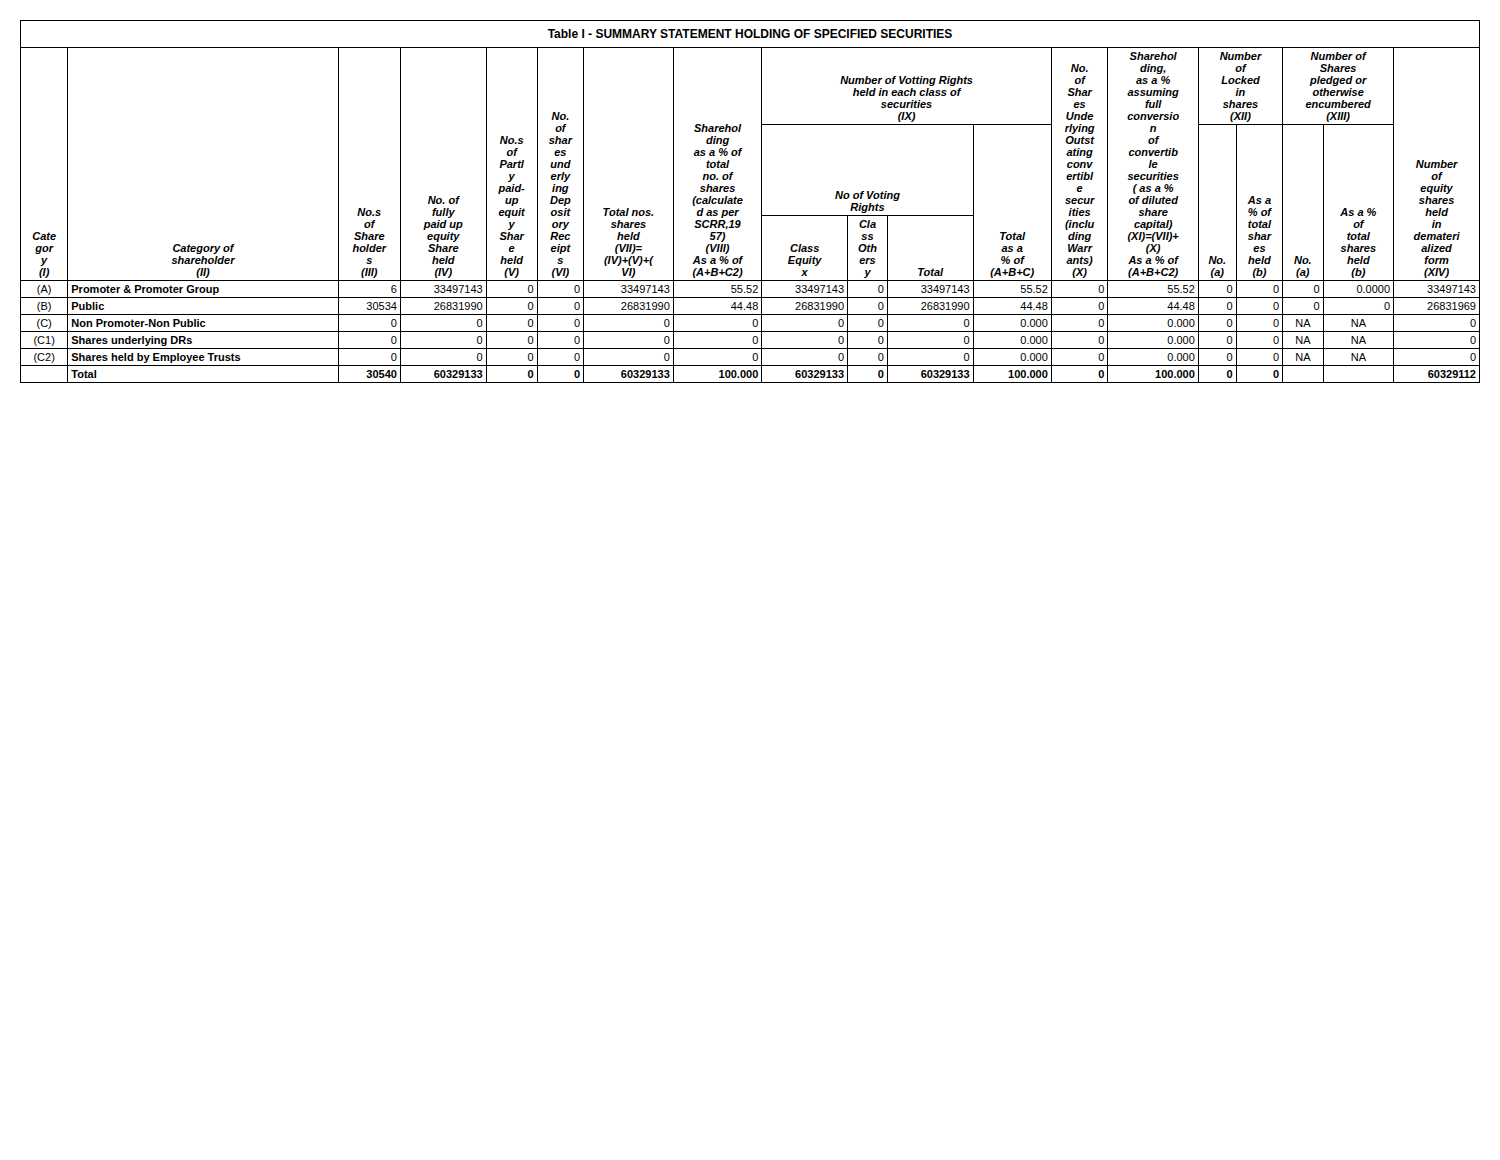Table I - SUMMARY STATEMENT HOLDING OF SPECIFIED SECURITIES
| Cate gor y (I) | Category of shareholder (II) | No.s of Share holder s (III) | No. of fully paid up equity Share held (IV) | No.s of Partl y paid- up equit y Shar e held (V) | No. of shar es und erly ing Dep osit ory Rec eipt s (VI) | Total nos. shares held (VII)= (IV)+(V)+( VI) | Sharehol ding as a % of total no. of shares (calculate d as per SCRR,19 57) (VIII) As a % of (A+B+C2) | Number of Votting Rights held in each class of securities (IX) | No. of Shar es Unde rlying Outst ating conv ertibl e secur ities (inclu ding Warr ants) (X) | Sharehol ding, as a % assuming full conversio n of convertib le securities ( as a % of diluted share capital) (XI)=(VII)+ (X) As a % of (A+B+C2) | Number of Locked in shares (XII) | Number of Shares pledged or otherwise encumbered (XIII) | Number of equity shares held in demateri alized form (XIV) |
| --- | --- | --- | --- | --- | --- | --- | --- | --- | --- | --- | --- | --- | --- |
| No of Voting Rights | Total as a % of (A+B+C) | No. (a) | As a % of total shar es held (b) | No. (a) | As a % of total shares held (b) |
| Class Equity x | Cla ss Oth ers y | Total |
| (A) | Promoter & Promoter Group | 6 | 33497143 | 0 | 0 | 33497143 | 55.52 | 33497143 | 0 | 33497143 | 55.52 | 0 | 55.52 | 0 | 0 | 0 | 0.0000 | 33497143 |
| (B) | Public | 30534 | 26831990 | 0 | 0 | 26831990 | 44.48 | 26831990 | 0 | 26831990 | 44.48 | 0 | 44.48 | 0 | 0 | 0 | 0 | 26831969 |
| (C) | Non Promoter-Non Public | 0 | 0 | 0 | 0 | 0 | 0 | 0 | 0 | 0 | 0.000 | 0 | 0.000 | 0 | 0 | NA | NA | 0 |
| (C1) | Shares underlying DRs | 0 | 0 | 0 | 0 | 0 | 0 | 0 | 0 | 0 | 0.000 | 0 | 0.000 | 0 | 0 | NA | NA | 0 |
| (C2) | Shares held by Employee Trusts | 0 | 0 | 0 | 0 | 0 | 0 | 0 | 0 | 0 | 0.000 | 0 | 0.000 | 0 | 0 | NA | NA | 0 |
| | Total | 30540 | 60329133 | 0 | 0 | 60329133 | 100.000 | 60329133 | 0 | 60329133 | 100.000 | 0 | 100.000 | 0 | 0 | | | 60329112 |